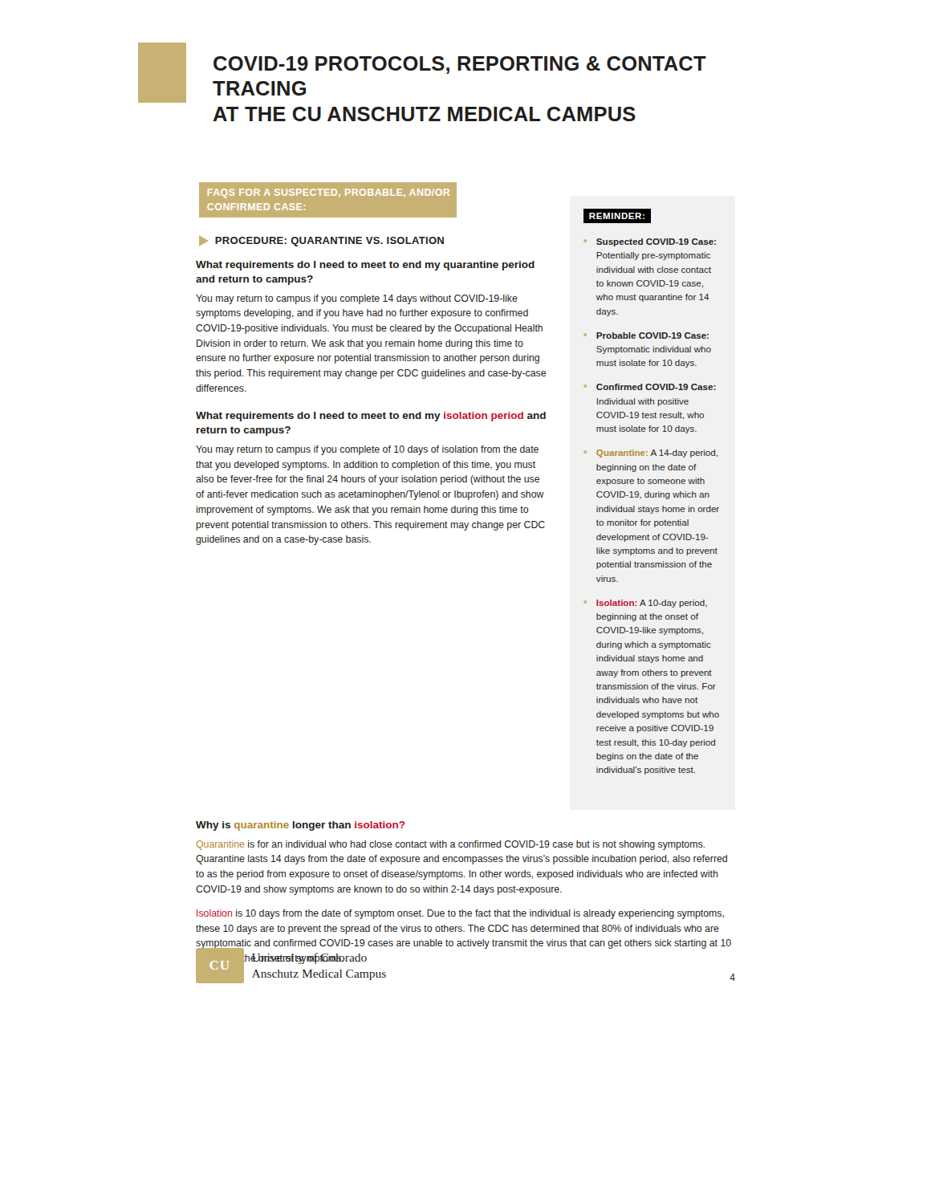COVID-19 Protocols, Reporting & Contact Tracing
at the CU Anschutz Medical Campus
FAQs for a suspected, probable, and/or
confirmed case:
Procedure: Quarantine vs. Isolation
What requirements do I need to meet to end my quarantine period and return to campus?
You may return to campus if you complete 14 days without COVID-19-like symptoms developing, and if you have had no further exposure to confirmed COVID-19-positive individuals. You must be cleared by the Occupational Health Division in order to return. We ask that you remain home during this time to ensure no further exposure nor potential transmission to another person during this period. This requirement may change per CDC guidelines and case-by-case differences.
What requirements do I need to meet to end my isolation period and return to campus?
You may return to campus if you complete of 10 days of isolation from the date that you developed symptoms. In addition to completion of this time, you must also be fever-free for the final 24 hours of your isolation period (without the use of anti-fever medication such as acetaminophen/Tylenol or Ibuprofen) and show improvement of symptoms. We ask that you remain home during this time to prevent potential transmission to others. This requirement may change per CDC guidelines and on a case-by-case basis.
Reminder:
Suspected COVID-19 Case: Potentially pre-symptomatic individual with close contact to known COVID-19 case, who must quarantine for 14 days.
Probable COVID-19 Case: Symptomatic individual who must isolate for 10 days.
Confirmed COVID-19 Case: Individual with positive COVID-19 test result, who must isolate for 10 days.
Quarantine: A 14-day period, beginning on the date of exposure to someone with COVID-19, during which an individual stays home in order to monitor for potential development of COVID-19-like symptoms and to prevent potential transmission of the virus.
Isolation: A 10-day period, beginning at the onset of COVID-19-like symptoms, during which a symptomatic individual stays home and away from others to prevent transmission of the virus. For individuals who have not developed symptoms but who receive a positive COVID-19 test result, this 10-day period begins on the date of the individual's positive test.
Why is quarantine longer than isolation?
Quarantine is for an individual who had close contact with a confirmed COVID-19 case but is not showing symptoms. Quarantine lasts 14 days from the date of exposure and encompasses the virus's possible incubation period, also referred to as the period from exposure to onset of disease/symptoms. In other words, exposed individuals who are infected with COVID-19 and show symptoms are known to do so within 2-14 days post-exposure.
Isolation is 10 days from the date of symptom onset. Due to the fact that the individual is already experiencing symptoms, these 10 days are to prevent the spread of the virus to others. The CDC has determined that 80% of individuals who are symptomatic and confirmed COVID-19 cases are unable to actively transmit the virus that can get others sick starting at 10 days after the onset of symptoms.
University of Colorado
Anschutz Medical Campus
4